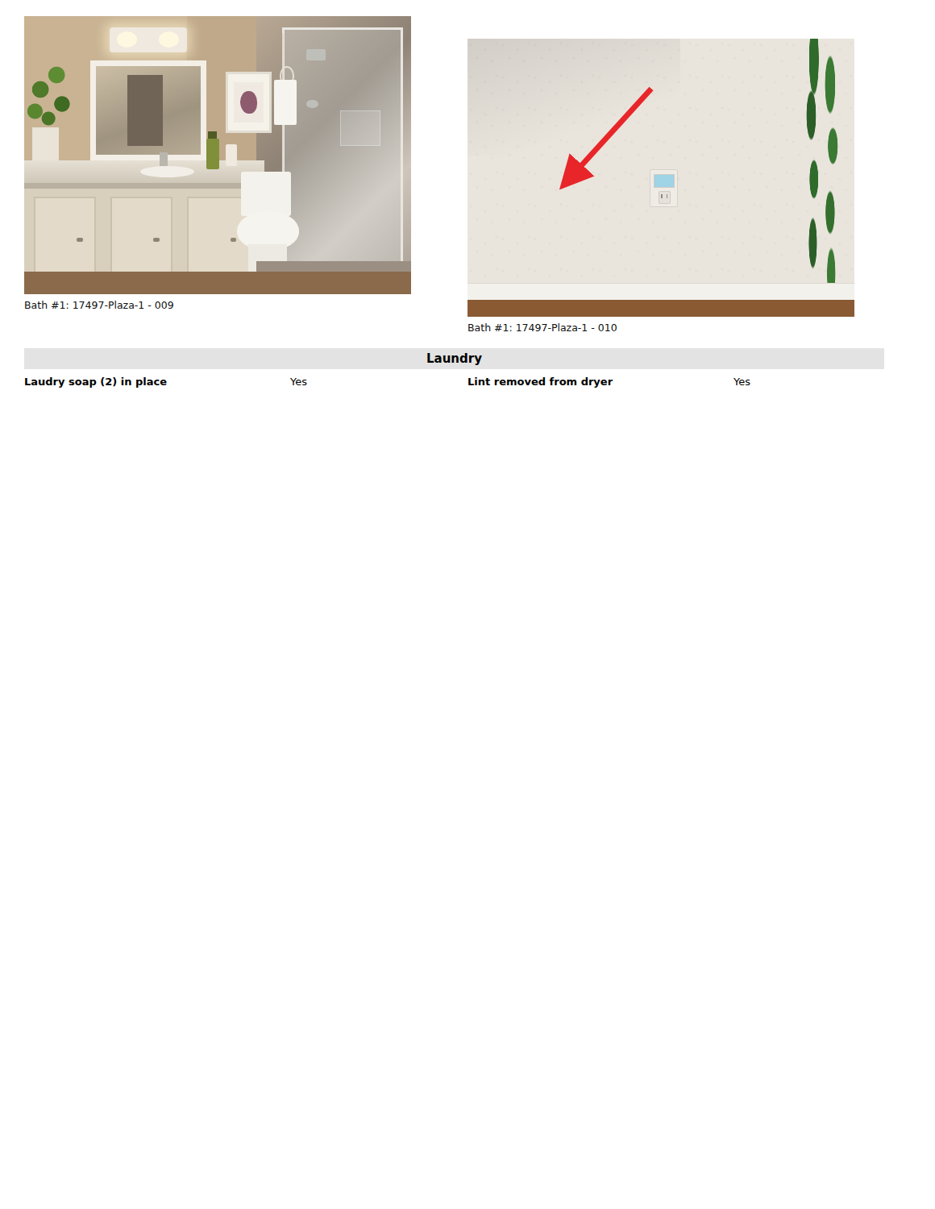Bath #1: 17497-Plaza-1 - 009
Bath #1: 17497-Plaza-1 - 010
Laundry
| Laudry soap (2) in place | Yes | Lint removed from dryer | Yes |